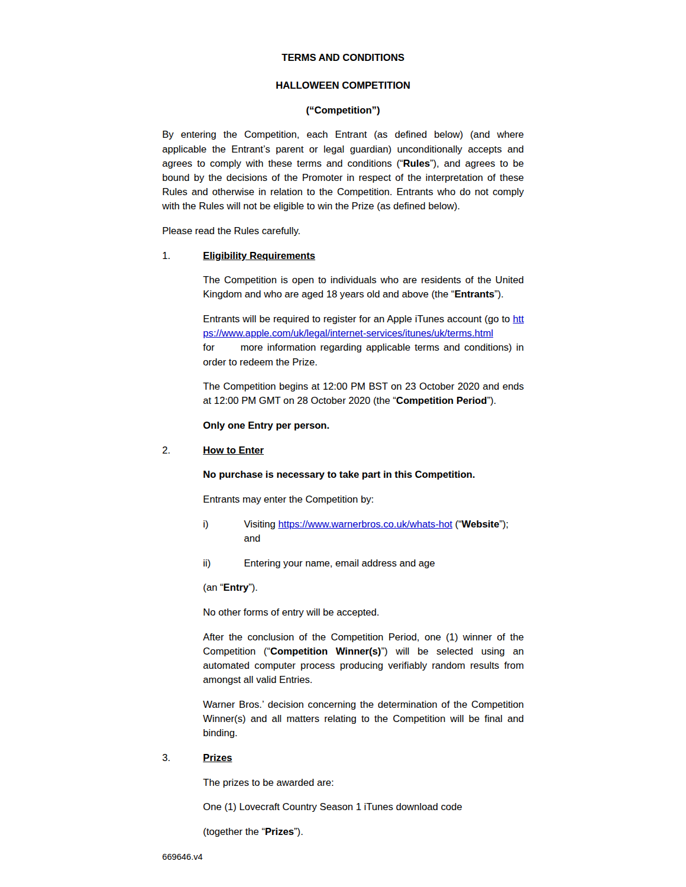TERMS AND CONDITIONS
HALLOWEEN COMPETITION
(“Competition”)
By entering the Competition, each Entrant (as defined below) (and where applicable the Entrant’s parent or legal guardian) unconditionally accepts and agrees to comply with these terms and conditions (“Rules”), and agrees to be bound by the decisions of the Promoter in respect of the interpretation of these Rules and otherwise in relation to the Competition. Entrants who do not comply with the Rules will not be eligible to win the Prize (as defined below).
Please read the Rules carefully.
Eligibility Requirements
The Competition is open to individuals who are residents of the United Kingdom and who are aged 18 years old and above (the “Entrants”).
Entrants will be required to register for an Apple iTunes account (go to https://www.apple.com/uk/legal/internet-services/itunes/uk/terms.html for more information regarding applicable terms and conditions) in order to redeem the Prize.
The Competition begins at 12:00 PM BST on 23 October 2020 and ends at 12:00 PM GMT on 28 October 2020 (the “Competition Period”).
Only one Entry per person.
How to Enter
No purchase is necessary to take part in this Competition.
Entrants may enter the Competition by:
i) Visiting https://www.warnerbros.co.uk/whats-hot (“Website”); and
ii) Entering your name, email address and age
(an “Entry”).
No other forms of entry will be accepted.
After the conclusion of the Competition Period, one (1) winner of the Competition (“Competition Winner(s)”) will be selected using an automated computer process producing verifiably random results from amongst all valid Entries.
Warner Bros.’ decision concerning the determination of the Competition Winner(s) and all matters relating to the Competition will be final and binding.
Prizes
The prizes to be awarded are:
One (1) Lovecraft Country Season 1 iTunes download code
(together the “Prizes”).
669646.v4